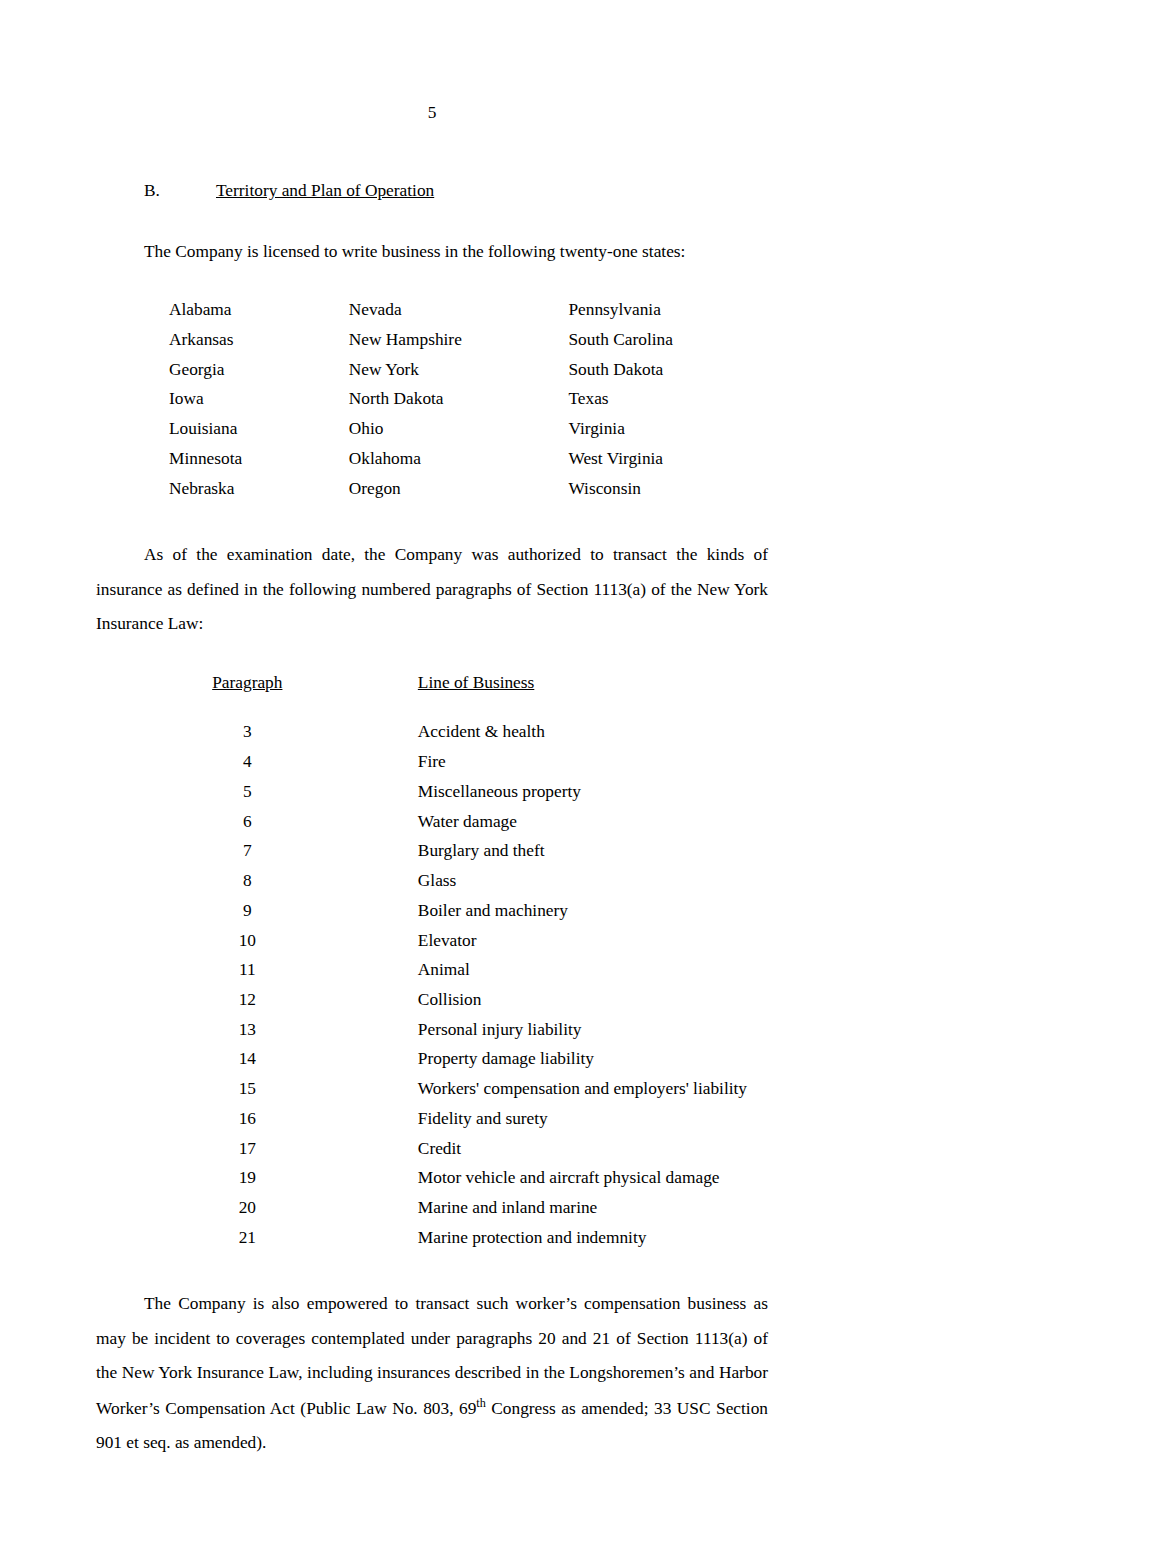5
B. Territory and Plan of Operation
The Company is licensed to write business in the following twenty-one states:
| Alabama | Nevada | Pennsylvania |
| Arkansas | New Hampshire | South Carolina |
| Georgia | New York | South Dakota |
| Iowa | North Dakota | Texas |
| Louisiana | Ohio | Virginia |
| Minnesota | Oklahoma | West Virginia |
| Nebraska | Oregon | Wisconsin |
As of the examination date, the Company was authorized to transact the kinds of insurance as defined in the following numbered paragraphs of Section 1113(a) of the New York Insurance Law:
| Paragraph | Line of Business |
| --- | --- |
| 3 | Accident & health |
| 4 | Fire |
| 5 | Miscellaneous property |
| 6 | Water damage |
| 7 | Burglary and theft |
| 8 | Glass |
| 9 | Boiler and machinery |
| 10 | Elevator |
| 11 | Animal |
| 12 | Collision |
| 13 | Personal injury liability |
| 14 | Property damage liability |
| 15 | Workers' compensation and employers' liability |
| 16 | Fidelity and surety |
| 17 | Credit |
| 19 | Motor vehicle and aircraft physical damage |
| 20 | Marine and inland marine |
| 21 | Marine protection and indemnity |
The Company is also empowered to transact such worker’s compensation business as may be incident to coverages contemplated under paragraphs 20 and 21 of Section 1113(a) of the New York Insurance Law, including insurances described in the Longshoremen’s and Harbor Worker’s Compensation Act (Public Law No. 803, 69th Congress as amended; 33 USC Section 901 et seq. as amended).